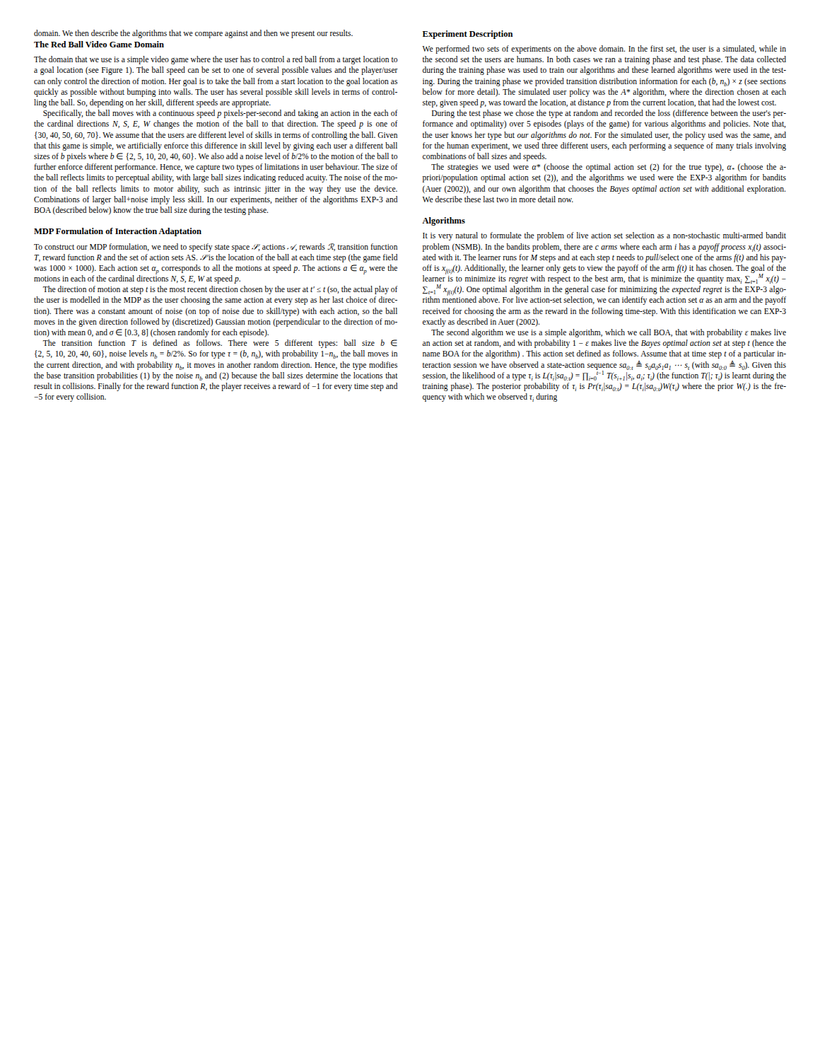domain. We then describe the algorithms that we compare against and then we present our results.
The Red Ball Video Game Domain
The domain that we use is a simple video game where the user has to control a red ball from a target location to a goal location (see Figure 1). The ball speed can be set to one of several possible values and the player/user can only control the direction of motion. Her goal is to take the ball from a start location to the goal location as quickly as possible without bumping into walls. The user has several possible skill levels in terms of controlling the ball. So, depending on her skill, different speeds are appropriate.
Specifically, the ball moves with a continuous speed p pixels-per-second and taking an action in the each of the cardinal directions N, S, E, W changes the motion of the ball to that direction. The speed p is one of {30, 40, 50, 60, 70}. We assume that the users are different level of skills in terms of controlling the ball. Given that this game is simple, we artificially enforce this difference in skill level by giving each user a different ball sizes of b pixels where b ∈ {2, 5, 10, 20, 40, 60}. We also add a noise level of b/2% to the motion of the ball to further enforce different performance. Hence, we capture two types of limitations in user behaviour. The size of the ball reflects limits to perceptual ability, with large ball sizes indicating reduced acuity. The noise of the motion of the ball reflects limits to motor ability, such as intrinsic jitter in the way they use the device. Combinations of larger ball+noise imply less skill. In our experiments, neither of the algorithms EXP-3 and BOA (described below) know the true ball size during the testing phase.
MDP Formulation of Interaction Adaptation
To construct our MDP formulation, we need to specify state space 𝒮, actions 𝒜, rewards ℛ, transition function T, reward function R and the set of action sets AS. 𝒮 is the location of the ball at each time step (the game field was 1000 × 1000). Each action set αp corresponds to all the motions at speed p. The actions a ∈ αp were the motions in each of the cardinal directions N, S, E, W at speed p.
The direction of motion at step t is the most recent direction chosen by the user at t′ ≤ t (so, the actual play of the user is modelled in the MDP as the user choosing the same action at every step as her last choice of direction). There was a constant amount of noise (on top of noise due to skill/type) with each action, so the ball moves in the given direction followed by (discretized) Gaussian motion (perpendicular to the direction of motion) with mean 0, and σ ∈ [0.3, 8] (chosen randomly for each episode).
The transition function T is defined as follows. There were 5 different types: ball size b ∈ {2, 5, 10, 20, 40, 60}, noise levels nb = b/2%. So for type τ = (b, nb), with probability 1−nb, the ball moves in the current direction, and with probability nb, it moves in another random direction. Hence, the type modifies the base transition probabilities (1) by the noise nb and (2) because the ball sizes determine the locations that result in collisions. Finally for the reward function R, the player receives a reward of −1 for every time step and −5 for every collision.
Experiment Description
We performed two sets of experiments on the above domain. In the first set, the user is a simulated, while in the second set the users are humans. In both cases we ran a training phase and test phase. The data collected during the training phase was used to train our algorithms and these learned algorithms were used in the testing. During the training phase we provided transition distribution information for each (b, nb) × z (see sections below for more detail). The simulated user policy was the A* algorithm, where the direction chosen at each step, given speed p, was toward the location, at distance p from the current location, that had the lowest cost.
During the test phase we chose the type at random and recorded the loss (difference between the user's performance and optimality) over 5 episodes (plays of the game) for various algorithms and policies. Note that, the user knows her type but our algorithms do not. For the simulated user, the policy used was the same, and for the human experiment, we used three different users, each performing a sequence of many trials involving combinations of ball sizes and speeds.
The strategies we used were α* (choose the optimal action set (2) for the true type), α* (choose the a-priori/population optimal action set (2)), and the algorithms we used were the EXP-3 algorithm for bandits (Auer (2002)), and our own algorithm that chooses the Bayes optimal action set with additional exploration. We describe these last two in more detail now.
Algorithms
It is very natural to formulate the problem of live action set selection as a non-stochastic multi-armed bandit problem (NSMB). In the bandits problem, there are c arms where each arm i has a payoff process xi(t) associated with it. The learner runs for M steps and at each step t needs to pull/select one of the arms f(t) and his payoff is xf(t)(t). Additionally, the learner only gets to view the payoff of the arm f(t) it has chosen. The goal of the learner is to minimize its regret with respect to the best arm, that is minimize the quantity maxi ∑t=1M xi(t) − ∑t=1M xf(t)(t). One optimal algorithm in the general case for minimizing the expected regret is the EXP-3 algorithm mentioned above. For live action-set selection, we can identify each action set α as an arm and the payoff received for choosing the arm as the reward in the following time-step. With this identification we can EXP-3 exactly as described in Auer (2002).
The second algorithm we use is a simple algorithm, which we call BOA, that with probability ε makes live an action set at random, and with probability 1 − ε makes live the Bayes optimal action set at step t (hence the name BOA for the algorithm) . This action set defined as follows. Assume that at time step t of a particular interaction session we have observed a state-action sequence sa0:t ≜ s0a0s1a1 ⋯ st (with sa0:0 ≜ s0). Given this session, the likelihood of a type τi is L(τi|sa0:t) = ∏i=0t−1 T(si+1|si, ai; τi) (the function T(|; τi) is learnt during the training phase). The posterior probability of τi is Pr(τi|sa0:t) = L(τi|sa0:t)W(τi) where the prior W(.) is the frequency with which we observed τi during